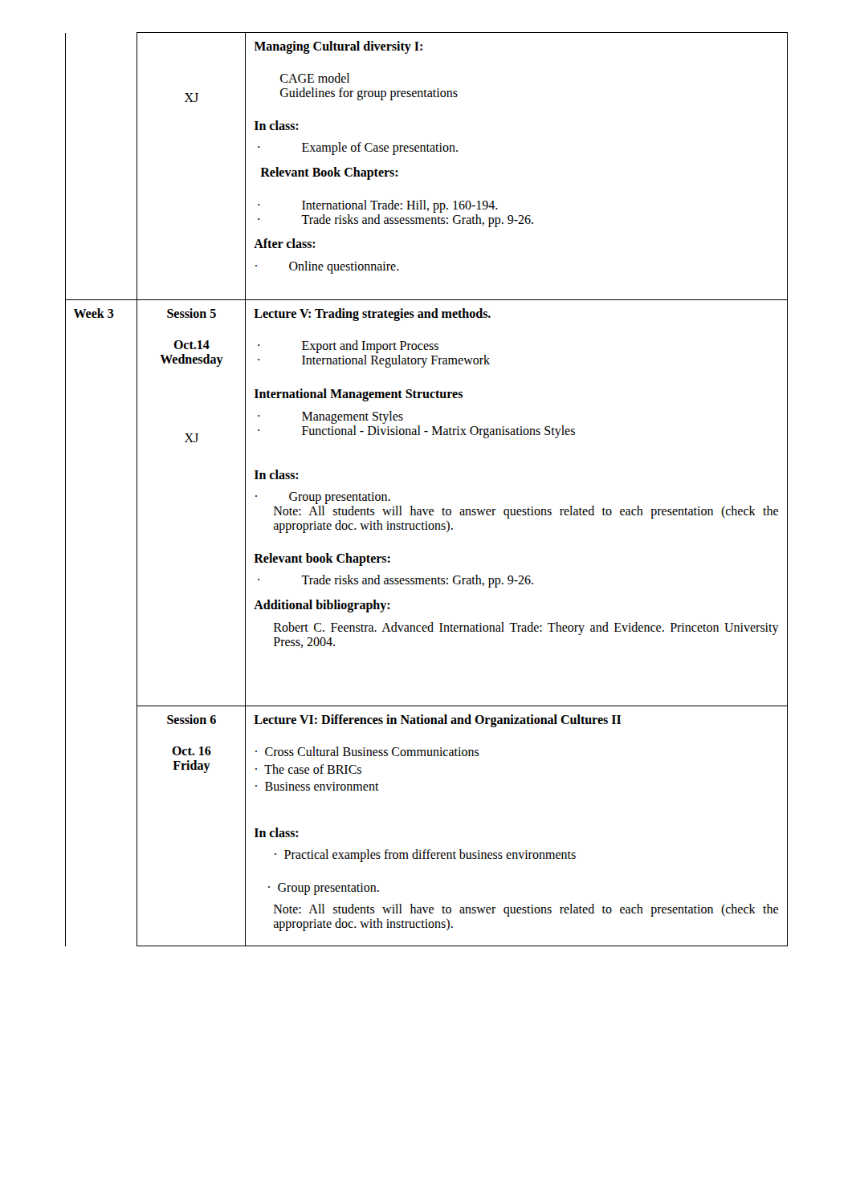| | XJ | Managing Cultural diversity I: CAGE model Guidelines for group presentations In class: · Example of Case presentation. Relevant Book Chapters: · International Trade: Hill, pp. 160-194. · Trade risks and assessments: Grath, pp. 9-26. After class: · Online questionnaire. |
| Week 3 | Session 5 Oct.14 Wednesday XJ | Lecture V: Trading strategies and methods. · Export and Import Process · International Regulatory Framework International Management Structures · Management Styles · Functional - Divisional - Matrix Organisations Styles In class: · Group presentation. Note: All students will have to answer questions related to each presentation (check the appropriate doc. with instructions). Relevant book Chapters: · Trade risks and assessments: Grath, pp. 9-26. Additional bibliography: Robert C. Feenstra. Advanced International Trade: Theory and Evidence. Princeton University Press, 2004. |
| | Session 6 Oct. 16 Friday | Lecture VI: Differences in National and Organizational Cultures II · Cross Cultural Business Communications · The case of BRICs · Business environment In class: · Practical examples from different business environments · Group presentation. Note: All students will have to answer questions related to each presentation (check the appropriate doc. with instructions). |